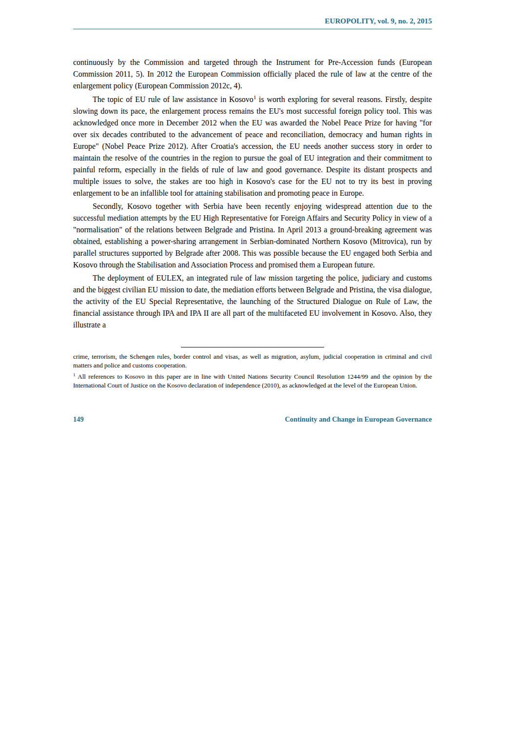EUROPOLITY, vol. 9, no. 2, 2015
continuously by the Commission and targeted through the Instrument for Pre-Accession funds (European Commission 2011, 5). In 2012 the European Commission officially placed the rule of law at the centre of the enlargement policy (European Commission 2012c, 4).
The topic of EU rule of law assistance in Kosovo1 is worth exploring for several reasons. Firstly, despite slowing down its pace, the enlargement process remains the EU's most successful foreign policy tool. This was acknowledged once more in December 2012 when the EU was awarded the Nobel Peace Prize for having "for over six decades contributed to the advancement of peace and reconciliation, democracy and human rights in Europe" (Nobel Peace Prize 2012). After Croatia's accession, the EU needs another success story in order to maintain the resolve of the countries in the region to pursue the goal of EU integration and their commitment to painful reform, especially in the fields of rule of law and good governance. Despite its distant prospects and multiple issues to solve, the stakes are too high in Kosovo's case for the EU not to try its best in proving enlargement to be an infallible tool for attaining stabilisation and promoting peace in Europe.
Secondly, Kosovo together with Serbia have been recently enjoying widespread attention due to the successful mediation attempts by the EU High Representative for Foreign Affairs and Security Policy in view of a "normalisation" of the relations between Belgrade and Pristina. In April 2013 a ground-breaking agreement was obtained, establishing a power-sharing arrangement in Serbian-dominated Northern Kosovo (Mitrovica), run by parallel structures supported by Belgrade after 2008. This was possible because the EU engaged both Serbia and Kosovo through the Stabilisation and Association Process and promised them a European future.
The deployment of EULEX, an integrated rule of law mission targeting the police, judiciary and customs and the biggest civilian EU mission to date, the mediation efforts between Belgrade and Pristina, the visa dialogue, the activity of the EU Special Representative, the launching of the Structured Dialogue on Rule of Law, the financial assistance through IPA and IPA II are all part of the multifaceted EU involvement in Kosovo. Also, they illustrate a
crime, terrorism, the Schengen rules, border control and visas, as well as migration, asylum, judicial cooperation in criminal and civil matters and police and customs cooperation.
1 All references to Kosovo in this paper are in line with United Nations Security Council Resolution 1244/99 and the opinion by the International Court of Justice on the Kosovo declaration of independence (2010), as acknowledged at the level of the European Union.
149 Continuity and Change in European Governance